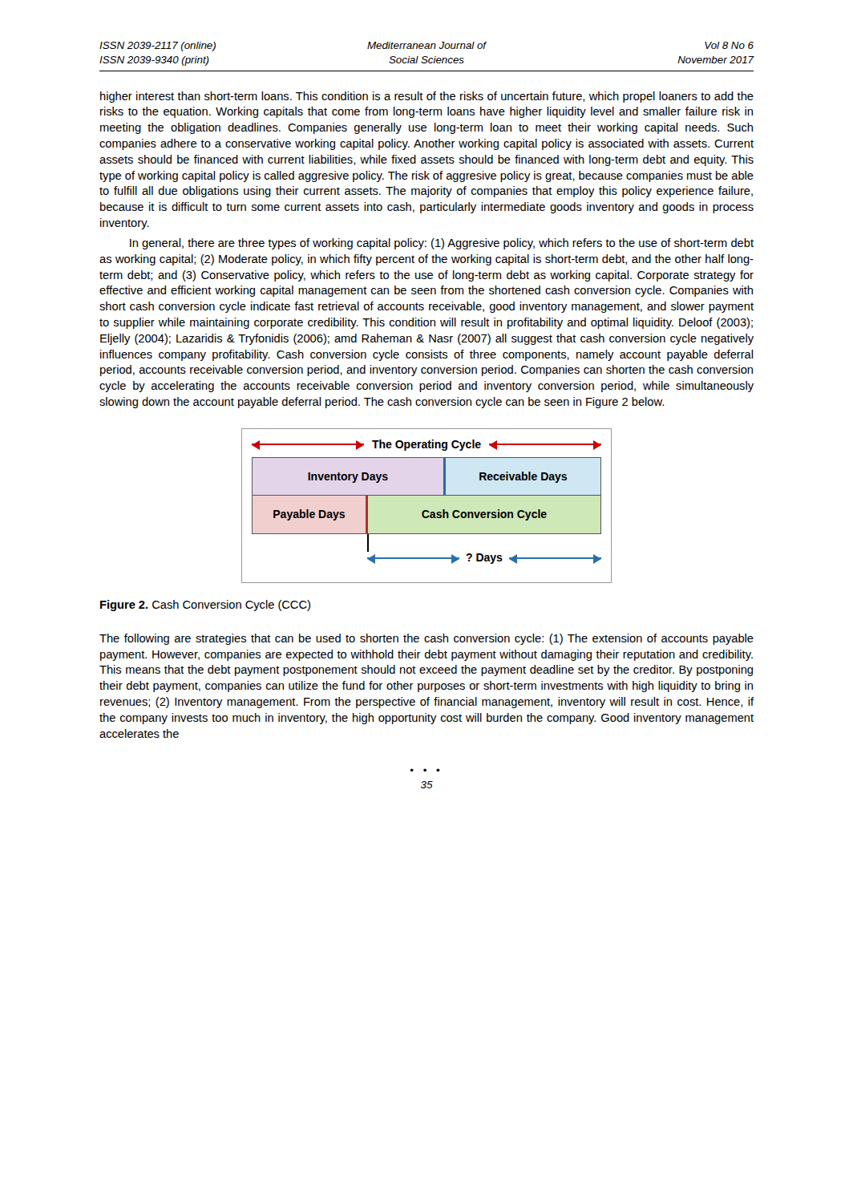| ISSN 2039-2117 (online) ISSN 2039-9340 (print) | Mediterranean Journal of Social Sciences | Vol 8 No 6 November 2017 |
higher interest than short-term loans. This condition is a result of the risks of uncertain future, which propel loaners to add the risks to the equation. Working capitals that come from long-term loans have higher liquidity level and smaller failure risk in meeting the obligation deadlines. Companies generally use long-term loan to meet their working capital needs. Such companies adhere to a conservative working capital policy. Another working capital policy is associated with assets. Current assets should be financed with current liabilities, while fixed assets should be financed with long-term debt and equity. This type of working capital policy is called aggresive policy. The risk of aggresive policy is great, because companies must be able to fulfill all due obligations using their current assets. The majority of companies that employ this policy experience failure, because it is difficult to turn some current assets into cash, particularly intermediate goods inventory and goods in process inventory.
In general, there are three types of working capital policy: (1) Aggresive policy, which refers to the use of short-term debt as working capital; (2) Moderate policy, in which fifty percent of the working capital is short-term debt, and the other half long-term debt; and (3) Conservative policy, which refers to the use of long-term debt as working capital. Corporate strategy for effective and efficient working capital management can be seen from the shortened cash conversion cycle. Companies with short cash conversion cycle indicate fast retrieval of accounts receivable, good inventory management, and slower payment to supplier while maintaining corporate credibility. This condition will result in profitability and optimal liquidity. Deloof (2003); Eljelly (2004); Lazaridis & Tryfonidis (2006); amd Raheman & Nasr (2007) all suggest that cash conversion cycle negatively influences company profitability. Cash conversion cycle consists of three components, namely account payable deferral period, accounts receivable conversion period, and inventory conversion period. Companies can shorten the cash conversion cycle by accelerating the accounts receivable conversion period and inventory conversion period, while simultaneously slowing down the account payable deferral period. The cash conversion cycle can be seen in Figure 2 below.
The Operating Cycle
Inventory Days
Receivable Days
Payable Days
Cash Conversion Cycle
? Days
Figure 2. Cash Conversion Cycle (CCC)
The following are strategies that can be used to shorten the cash conversion cycle: (1) The extension of accounts payable payment. However, companies are expected to withhold their debt payment without damaging their reputation and credibility. This means that the debt payment postponement should not exceed the payment deadline set by the creditor. By postponing their debt payment, companies can utilize the fund for other purposes or short-term investments with high liquidity to bring in revenues; (2) Inventory management. From the perspective of financial management, inventory will result in cost. Hence, if the company invests too much in inventory, the high opportunity cost will burden the company. Good inventory management accelerates the
• • •
35